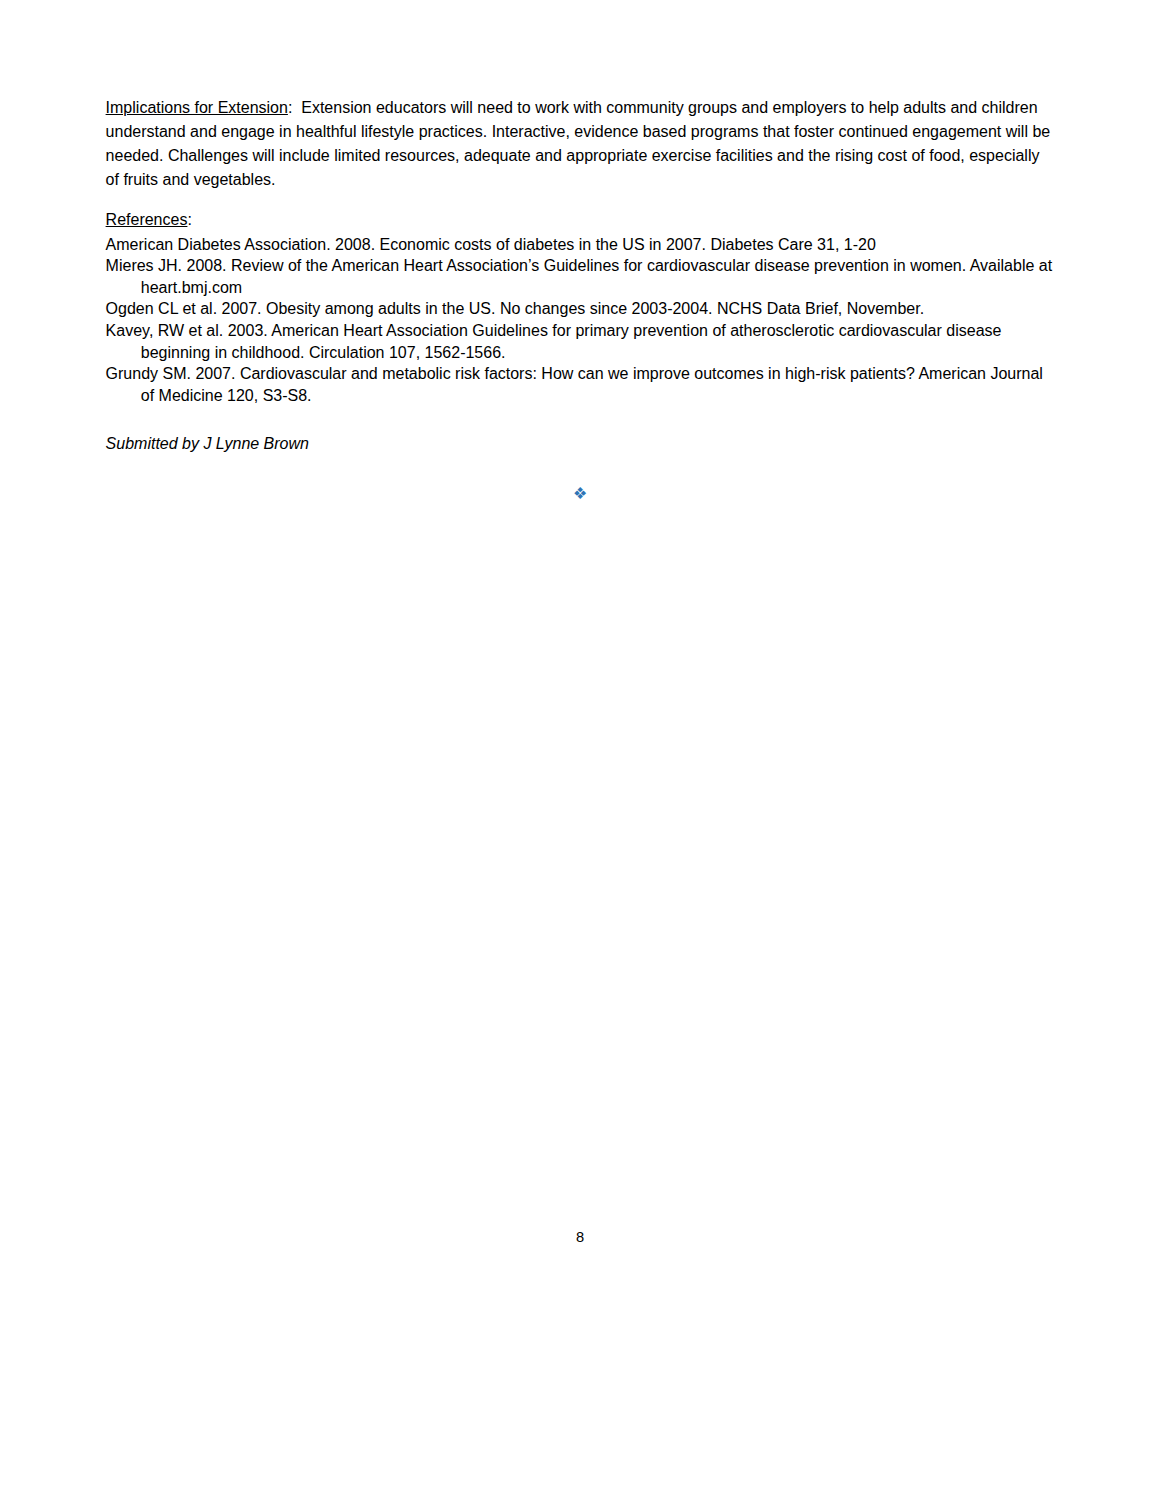Implications for Extension: Extension educators will need to work with community groups and employers to help adults and children understand and engage in healthful lifestyle practices. Interactive, evidence based programs that foster continued engagement will be needed. Challenges will include limited resources, adequate and appropriate exercise facilities and the rising cost of food, especially of fruits and vegetables.
References:
American Diabetes Association. 2008. Economic costs of diabetes in the US in 2007. Diabetes Care 31, 1-20
Mieres JH. 2008. Review of the American Heart Association’s Guidelines for cardiovascular disease prevention in women. Available at heart.bmj.com
Ogden CL et al. 2007. Obesity among adults in the US. No changes since 2003-2004. NCHS Data Brief, November.
Kavey, RW et al. 2003. American Heart Association Guidelines for primary prevention of atherosclerotic cardiovascular disease beginning in childhood. Circulation 107, 1562-1566.
Grundy SM. 2007. Cardiovascular and metabolic risk factors: How can we improve outcomes in high-risk patients? American Journal of Medicine 120, S3-S8.
Submitted by J Lynne Brown
❖
8